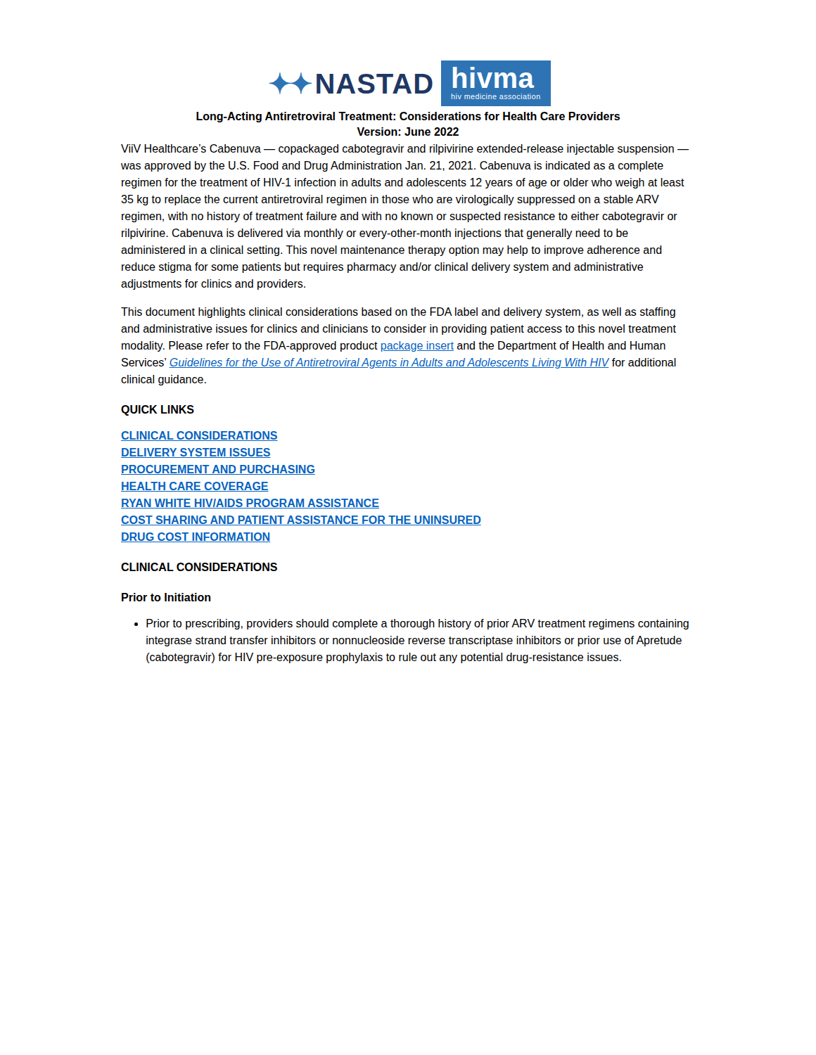✦✦ NASTAD hivma hiv medicine association
Long-Acting Antiretroviral Treatment: Considerations for Health Care Providers Version: June 2022
ViiV Healthcare’s Cabenuva — copackaged cabotegravir and rilpivirine extended-release injectable suspension — was approved by the U.S. Food and Drug Administration Jan. 21, 2021. Cabenuva is indicated as a complete regimen for the treatment of HIV-1 infection in adults and adolescents 12 years of age or older who weigh at least 35 kg to replace the current antiretroviral regimen in those who are virologically suppressed on a stable ARV regimen, with no history of treatment failure and with no known or suspected resistance to either cabotegravir or rilpivirine. Cabenuva is delivered via monthly or every-other-month injections that generally need to be administered in a clinical setting. This novel maintenance therapy option may help to improve adherence and reduce stigma for some patients but requires pharmacy and/or clinical delivery system and administrative adjustments for clinics and providers.
This document highlights clinical considerations based on the FDA label and delivery system, as well as staffing and administrative issues for clinics and clinicians to consider in providing patient access to this novel treatment modality. Please refer to the FDA-approved product package insert and the Department of Health and Human Services’ Guidelines for the Use of Antiretroviral Agents in Adults and Adolescents Living With HIV for additional clinical guidance.
QUICK LINKS
CLINICAL CONSIDERATIONS
DELIVERY SYSTEM ISSUES
PROCUREMENT AND PURCHASING
HEALTH CARE COVERAGE
RYAN WHITE HIV/AIDS PROGRAM ASSISTANCE
COST SHARING AND PATIENT ASSISTANCE FOR THE UNINSURED
DRUG COST INFORMATION
CLINICAL CONSIDERATIONS
Prior to Initiation
Prior to prescribing, providers should complete a thorough history of prior ARV treatment regimens containing integrase strand transfer inhibitors or nonnucleoside reverse transcriptase inhibitors or prior use of Apretude (cabotegravir) for HIV pre-exposure prophylaxis to rule out any potential drug-resistance issues.